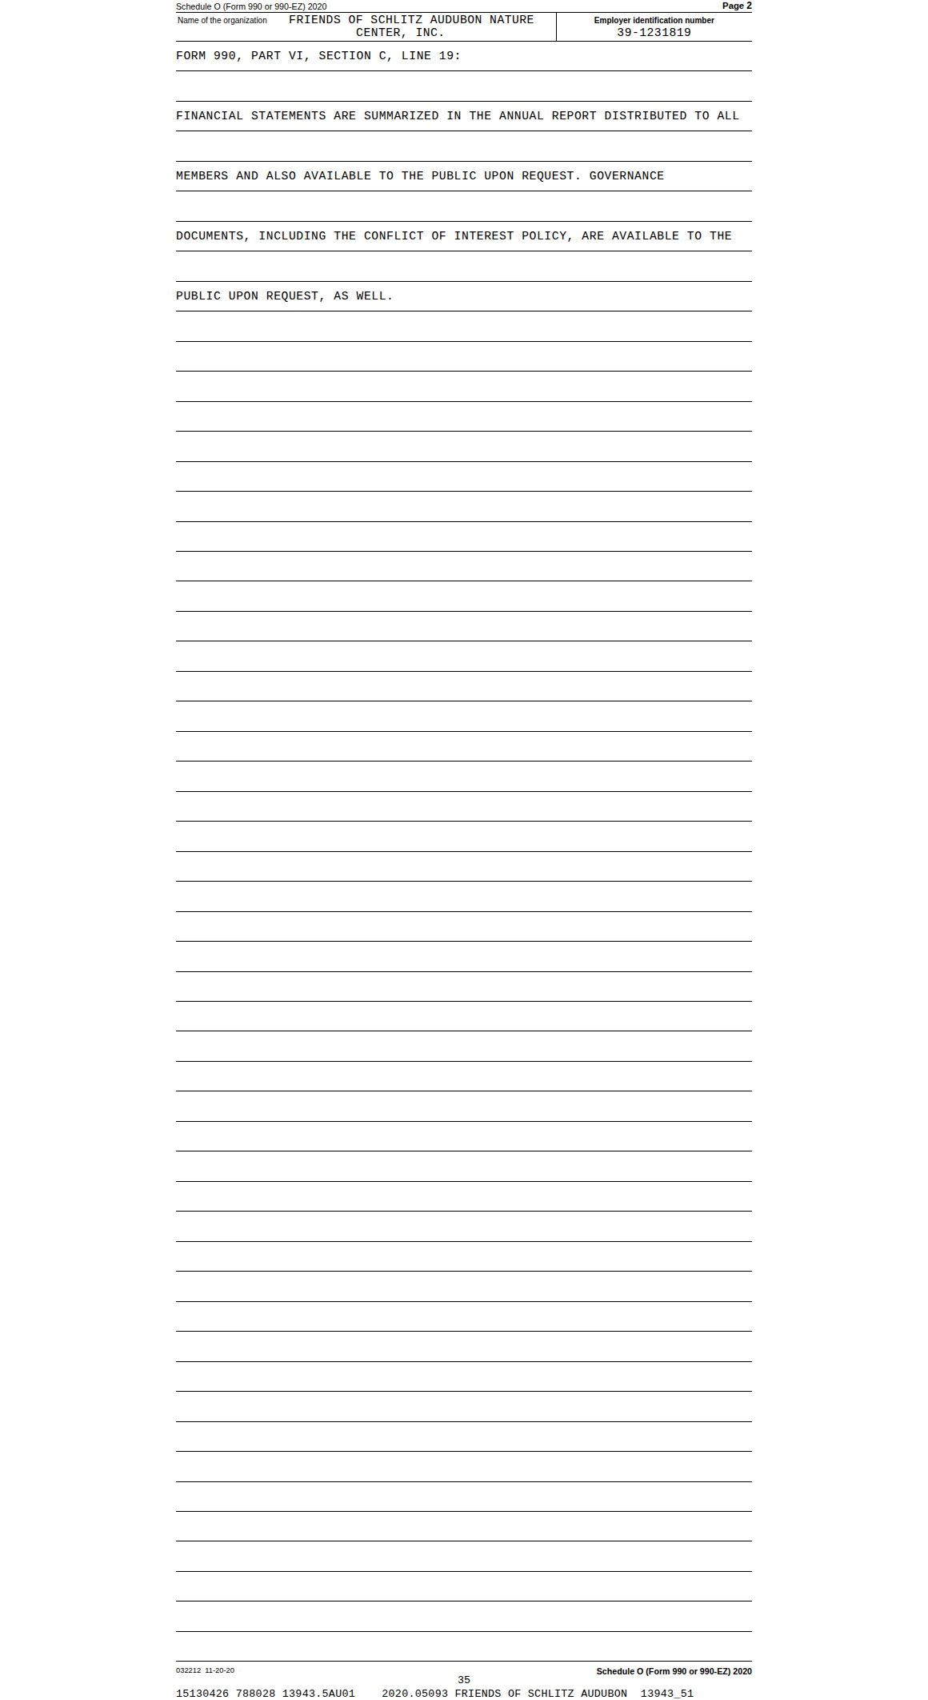Schedule O (Form 990 or 990-EZ) 2020
Page 2
| Name of the organization FRIENDS OF SCHLITZ AUDUBON NATURE CENTER, INC. | Employer identification number 39-1231819 |
FORM 990, PART VI, SECTION C, LINE 19:
FINANCIAL STATEMENTS ARE SUMMARIZED IN THE ANNUAL REPORT DISTRIBUTED TO ALL
MEMBERS AND ALSO AVAILABLE TO THE PUBLIC UPON REQUEST. GOVERNANCE
DOCUMENTS, INCLUDING THE CONFLICT OF INTEREST POLICY, ARE AVAILABLE TO THE
PUBLIC UPON REQUEST, AS WELL.
032212 11-20-20
Schedule O (Form 990 or 990-EZ) 2020
35
15130426 788028 13943.5AU01 2020.05093 FRIENDS OF SCHLITZ AUDUBON 13943_51